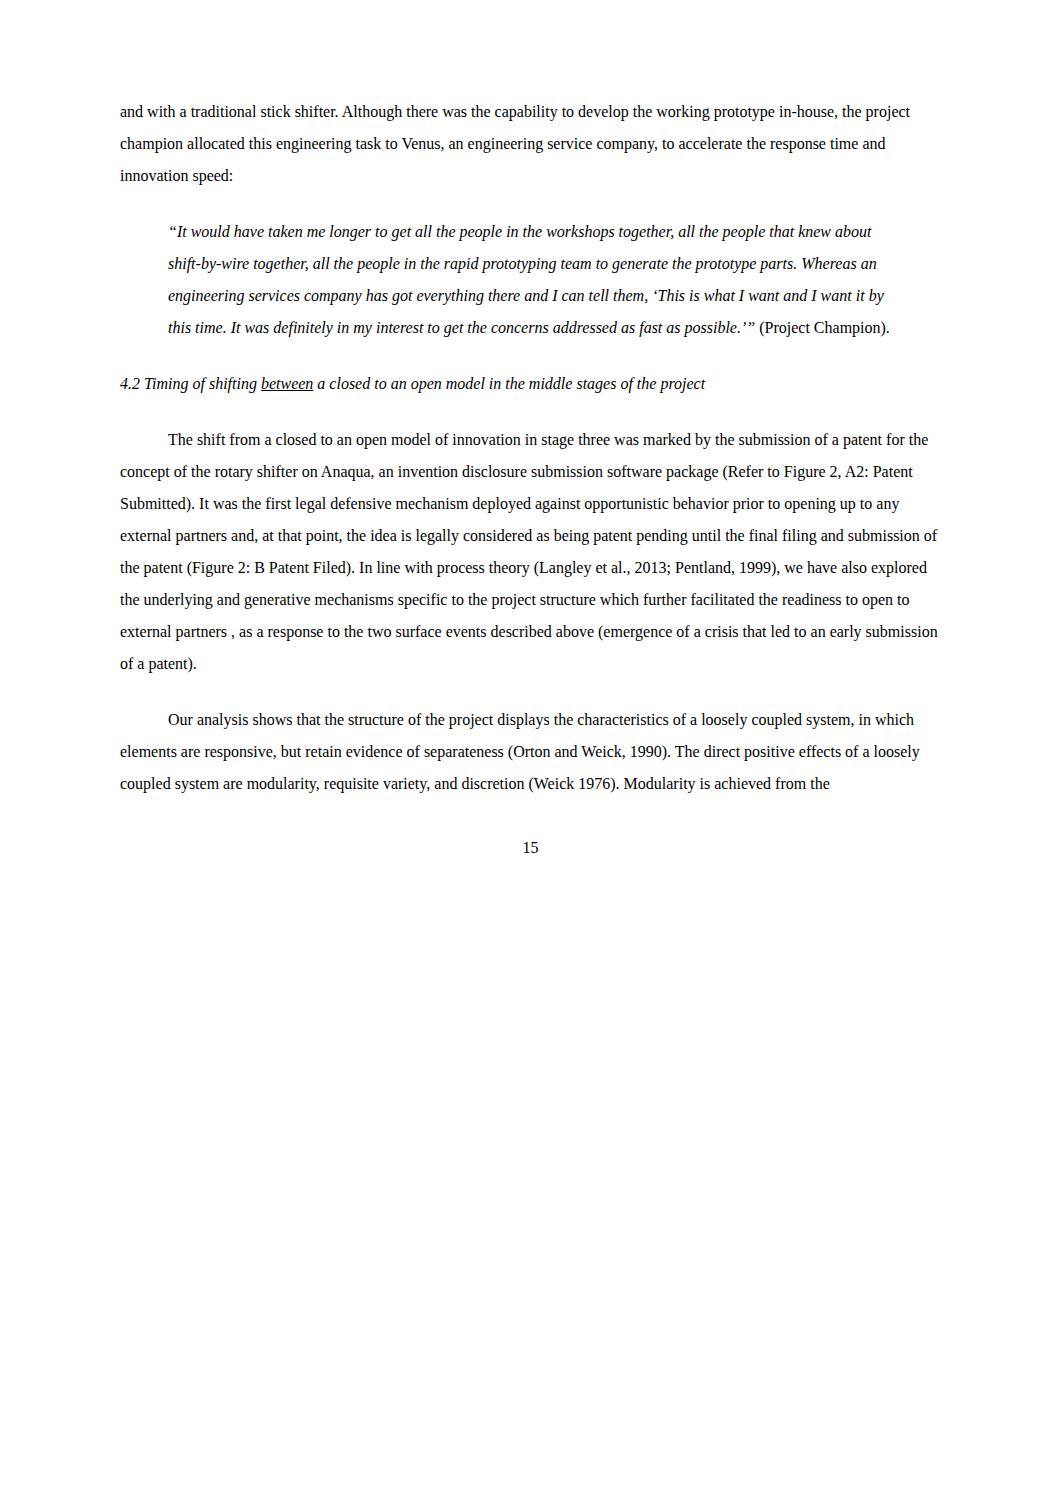and with a traditional stick shifter. Although there was the capability to develop the working prototype in-house, the project champion allocated this engineering task to Venus, an engineering service company, to accelerate the response time and innovation speed:
“It would have taken me longer to get all the people in the workshops together, all the people that knew about shift-by-wire together, all the people in the rapid prototyping team to generate the prototype parts. Whereas an engineering services company has got everything there and I can tell them, ‘This is what I want and I want it by this time. It was definitely in my interest to get the concerns addressed as fast as possible.’” (Project Champion).
4.2 Timing of shifting between a closed to an open model in the middle stages of the project
The shift from a closed to an open model of innovation in stage three was marked by the submission of a patent for the concept of the rotary shifter on Anaqua, an invention disclosure submission software package (Refer to Figure 2, A2: Patent Submitted). It was the first legal defensive mechanism deployed against opportunistic behavior prior to opening up to any external partners and, at that point, the idea is legally considered as being patent pending until the final filing and submission of the patent (Figure 2: B Patent Filed). In line with process theory (Langley et al., 2013; Pentland, 1999), we have also explored the underlying and generative mechanisms specific to the project structure which further facilitated the readiness to open to external partners , as a response to the two surface events described above (emergence of a crisis that led to an early submission of a patent).
Our analysis shows that the structure of the project displays the characteristics of a loosely coupled system, in which elements are responsive, but retain evidence of separateness (Orton and Weick, 1990). The direct positive effects of a loosely coupled system are modularity, requisite variety, and discretion (Weick 1976). Modularity is achieved from the
15